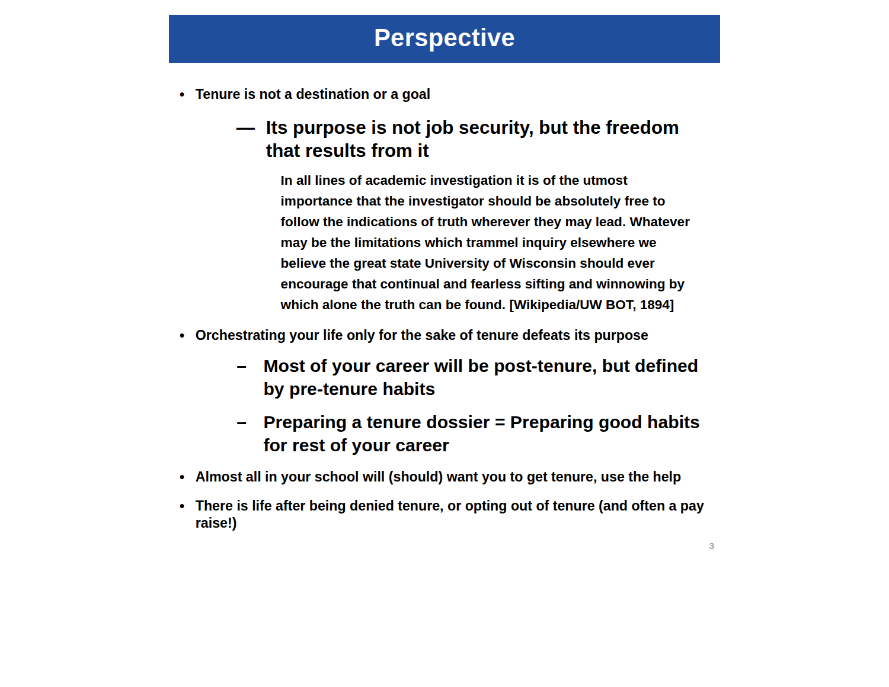Perspective
Tenure is not a destination or a goal
Its purpose is not job security, but the freedom that results from it
In all lines of academic investigation it is of the utmost importance that the investigator should be absolutely free to follow the indications of truth wherever they may lead. Whatever may be the limitations which trammel inquiry elsewhere we believe the great state University of Wisconsin should ever encourage that continual and fearless sifting and winnowing by which alone the truth can be found. [Wikipedia/UW BOT, 1894]
Orchestrating your life only for the sake of tenure defeats its purpose
Most of your career will be post-tenure, but defined by pre-tenure habits
Preparing a tenure dossier = Preparing good habits for rest of your career
Almost all in your school will (should) want you to get tenure, use the help
There is life after being denied tenure, or opting out of tenure (and often a pay raise!)
3